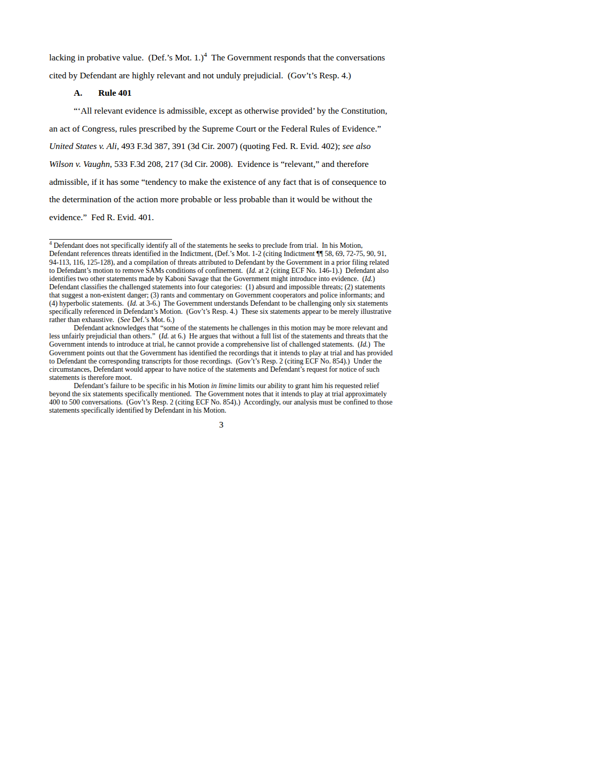lacking in probative value. (Def.’s Mot. 1.)4 The Government responds that the conversations cited by Defendant are highly relevant and not unduly prejudicial. (Gov’t’s Resp. 4.)
A. Rule 401
“‘All relevant evidence is admissible, except as otherwise provided’ by the Constitution, an act of Congress, rules prescribed by the Supreme Court or the Federal Rules of Evidence.” United States v. Ali, 493 F.3d 387, 391 (3d Cir. 2007) (quoting Fed. R. Evid. 402); see also Wilson v. Vaughn, 533 F.3d 208, 217 (3d Cir. 2008). Evidence is “relevant,” and therefore admissible, if it has some “tendency to make the existence of any fact that is of consequence to the determination of the action more probable or less probable than it would be without the evidence.” Fed R. Evid. 401.
4 Defendant does not specifically identify all of the statements he seeks to preclude from trial. In his Motion, Defendant references threats identified in the Indictment, (Def.’s Mot. 1-2 (citing Indictment ¶¶ 58, 69, 72-75, 90, 91, 94-113, 116, 125-128), and a compilation of threats attributed to Defendant by the Government in a prior filing related to Defendant’s motion to remove SAMs conditions of confinement. (Id. at 2 (citing ECF No. 146-1).) Defendant also identifies two other statements made by Kaboni Savage that the Government might introduce into evidence. (Id.) Defendant classifies the challenged statements into four categories: (1) absurd and impossible threats; (2) statements that suggest a non-existent danger; (3) rants and commentary on Government cooperators and police informants; and (4) hyperbolic statements. (Id. at 3-6.) The Government understands Defendant to be challenging only six statements specifically referenced in Defendant’s Motion. (Gov’t’s Resp. 4.) These six statements appear to be merely illustrative rather than exhaustive. (See Def.’s Mot. 6.)
Defendant acknowledges that “some of the statements he challenges in this motion may be more relevant and less unfairly prejudicial than others.” (Id. at 6.) He argues that without a full list of the statements and threats that the Government intends to introduce at trial, he cannot provide a comprehensive list of challenged statements. (Id.) The Government points out that the Government has identified the recordings that it intends to play at trial and has provided to Defendant the corresponding transcripts for those recordings. (Gov’t’s Resp. 2 (citing ECF No. 854).) Under the circumstances, Defendant would appear to have notice of the statements and Defendant’s request for notice of such statements is therefore moot.
Defendant’s failure to be specific in his Motion in limine limits our ability to grant him his requested relief beyond the six statements specifically mentioned. The Government notes that it intends to play at trial approximately 400 to 500 conversations. (Gov’t’s Resp. 2 (citing ECF No. 854).) Accordingly, our analysis must be confined to those statements specifically identified by Defendant in his Motion.
3